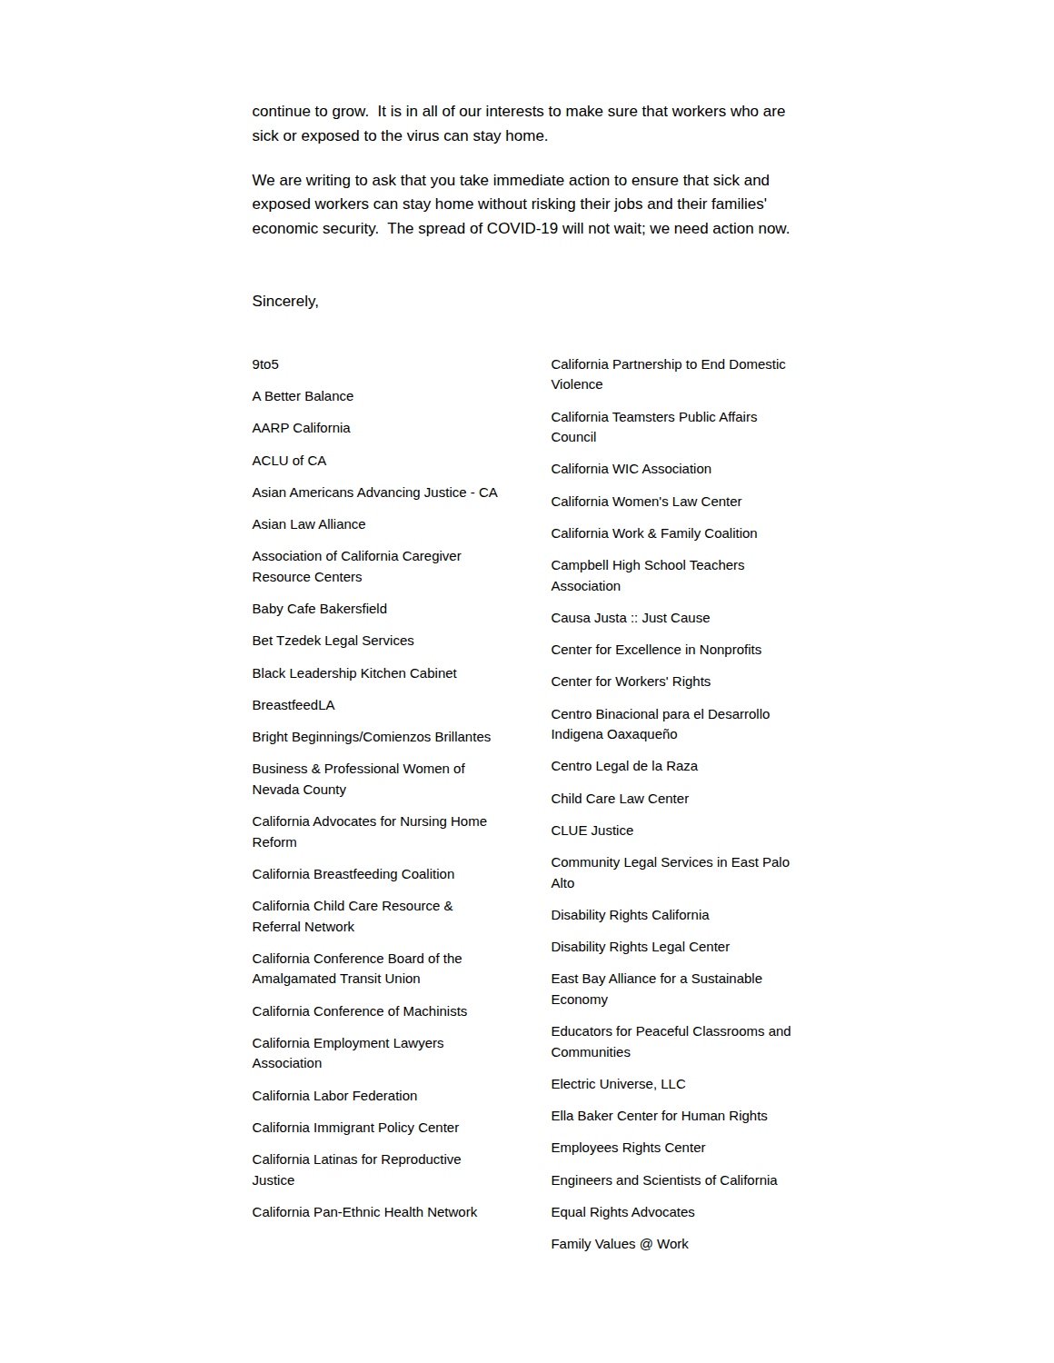continue to grow. It is in all of our interests to make sure that workers who are sick or exposed to the virus can stay home.
We are writing to ask that you take immediate action to ensure that sick and exposed workers can stay home without risking their jobs and their families' economic security. The spread of COVID-19 will not wait; we need action now.
Sincerely,
9to5
A Better Balance
AARP California
ACLU of CA
Asian Americans Advancing Justice - CA
Asian Law Alliance
Association of California Caregiver Resource Centers
Baby Cafe Bakersfield
Bet Tzedek Legal Services
Black Leadership Kitchen Cabinet
BreastfeedLA
Bright Beginnings/Comienzos Brillantes
Business & Professional Women of Nevada County
California Advocates for Nursing Home Reform
California Breastfeeding Coalition
California Child Care Resource & Referral Network
California Conference Board of the Amalgamated Transit Union
California Conference of Machinists
California Employment Lawyers Association
California Labor Federation
California Immigrant Policy Center
California Latinas for Reproductive Justice
California Pan-Ethnic Health Network
California Partnership to End Domestic Violence
California Teamsters Public Affairs Council
California WIC Association
California Women's Law Center
California Work & Family Coalition
Campbell High School Teachers Association
Causa Justa :: Just Cause
Center for Excellence in Nonprofits
Center for Workers' Rights
Centro Binacional para el Desarrollo Indigena Oaxaqueño
Centro Legal de la Raza
Child Care Law Center
CLUE Justice
Community Legal Services in East Palo Alto
Disability Rights California
Disability Rights Legal Center
East Bay Alliance for a Sustainable Economy
Educators for Peaceful Classrooms and Communities
Electric Universe, LLC
Ella Baker Center for Human Rights
Employees Rights Center
Engineers and Scientists of California
Equal Rights Advocates
Family Values @ Work